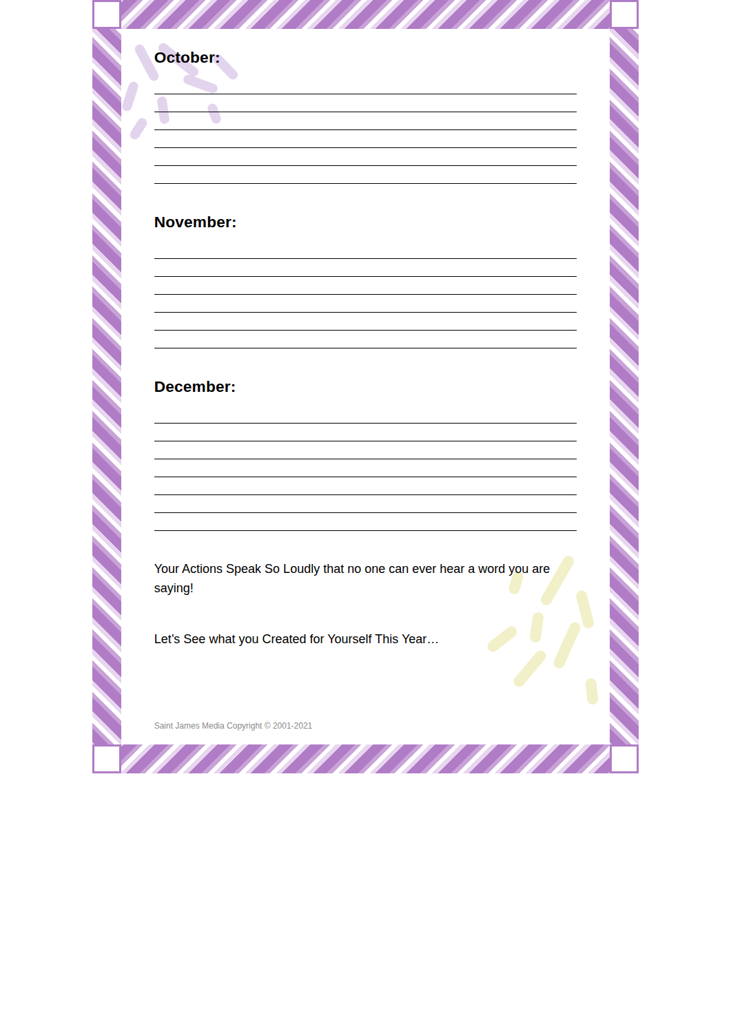October:
November:
December:
Your Actions Speak So Loudly that no one can ever hear a word you are saying!
Let’s See what you Created for Yourself This Year…
Saint James Media Copyright © 2001-2021